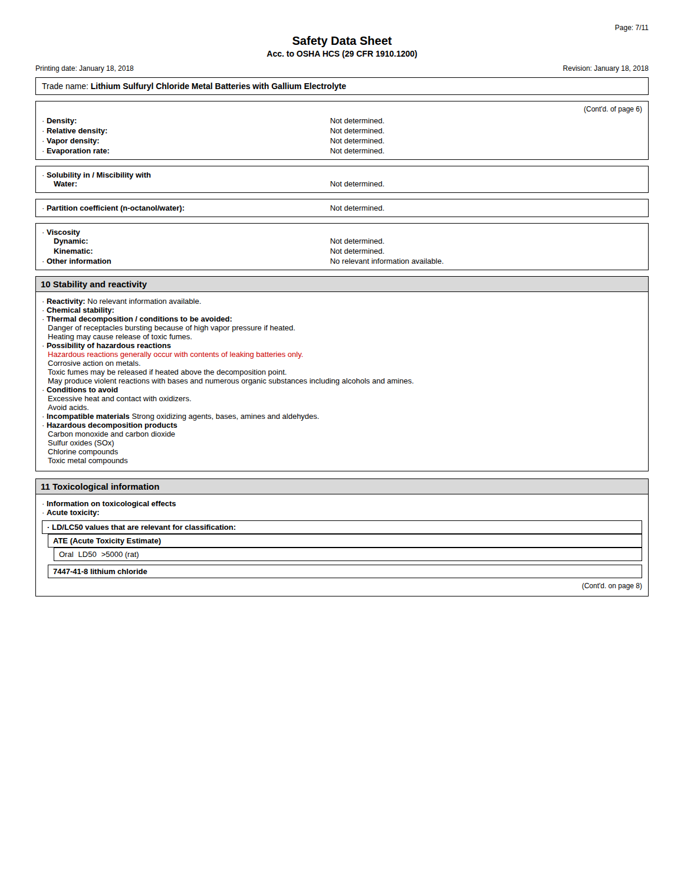Page: 7/11
Safety Data Sheet
Acc. to OSHA HCS (29 CFR 1910.1200)
Printing date: January 18, 2018 Revision: January 18, 2018
Trade name: Lithium Sulfuryl Chloride Metal Batteries with Gallium Electrolyte
(Cont'd. of page 6)
| · Density: | Not determined. |
| · Relative density: | Not determined. |
| · Vapor density: | Not determined. |
| · Evaporation rate: | Not determined. |
| · Solubility in / Miscibility with Water: | Not determined. |
| · Partition coefficient (n-octanol/water): | Not determined. |
| · Viscosity Dynamic: | Not determined. |
| Kinematic: | Not determined. |
| · Other information | No relevant information available. |
10 Stability and reactivity
· Reactivity: No relevant information available.
· Chemical stability:
· Thermal decomposition / conditions to be avoided:
Danger of receptacles bursting because of high vapor pressure if heated.
Heating may cause release of toxic fumes.
· Possibility of hazardous reactions
Hazardous reactions generally occur with contents of leaking batteries only.
Corrosive action on metals.
Toxic fumes may be released if heated above the decomposition point.
May produce violent reactions with bases and numerous organic substances including alcohols and amines.
· Conditions to avoid
Excessive heat and contact with oxidizers.
Avoid acids.
· Incompatible materials Strong oxidizing agents, bases, amines and aldehydes.
· Hazardous decomposition products
Carbon monoxide and carbon dioxide
Sulfur oxides (SOx)
Chlorine compounds
Toxic metal compounds
11 Toxicological information
· Information on toxicological effects
· Acute toxicity:
· LD/LC50 values that are relevant for classification:
ATE (Acute Toxicity Estimate)
| Oral | LD50 | >5000 (rat) |
7447-41-8 lithium chloride
(Cont'd. on page 8)